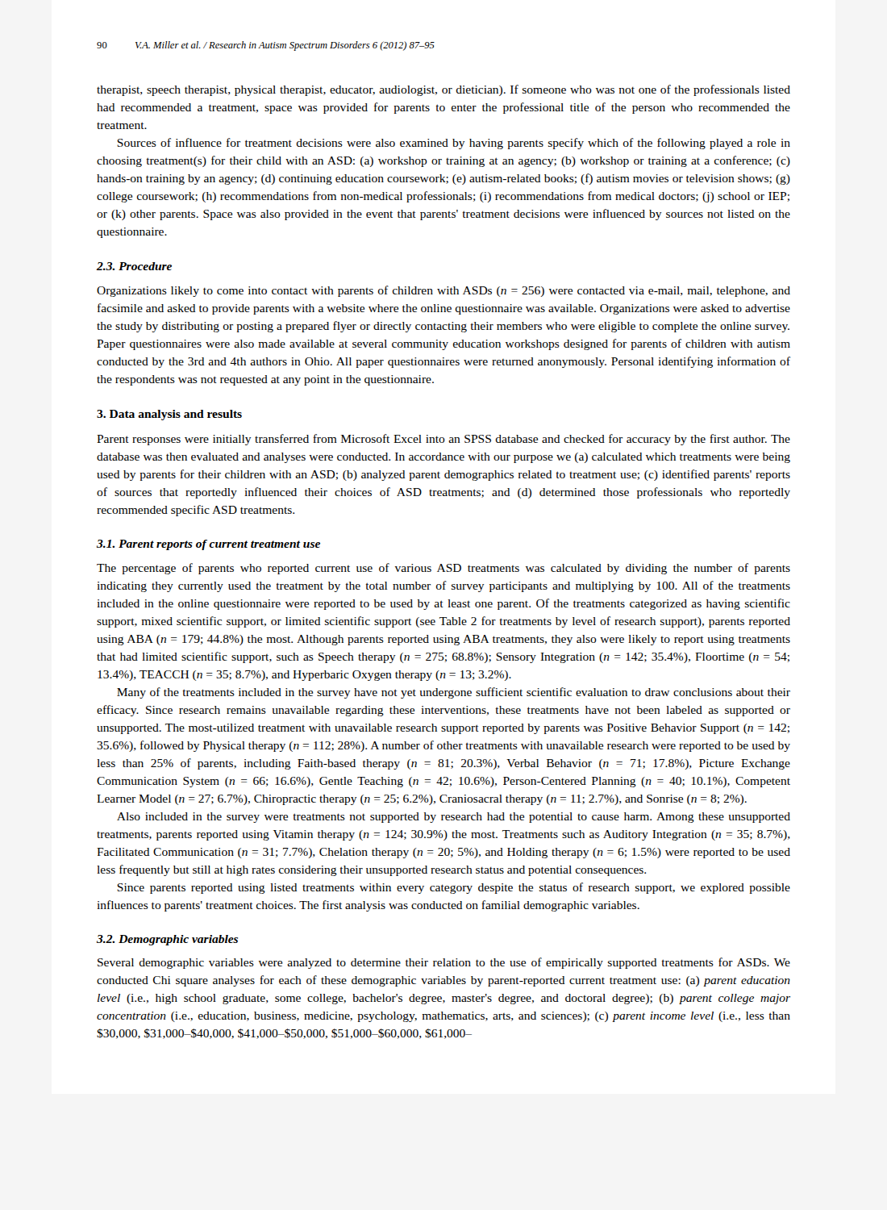90 V.A. Miller et al. / Research in Autism Spectrum Disorders 6 (2012) 87–95
therapist, speech therapist, physical therapist, educator, audiologist, or dietician). If someone who was not one of the professionals listed had recommended a treatment, space was provided for parents to enter the professional title of the person who recommended the treatment.
Sources of influence for treatment decisions were also examined by having parents specify which of the following played a role in choosing treatment(s) for their child with an ASD: (a) workshop or training at an agency; (b) workshop or training at a conference; (c) hands-on training by an agency; (d) continuing education coursework; (e) autism-related books; (f) autism movies or television shows; (g) college coursework; (h) recommendations from non-medical professionals; (i) recommendations from medical doctors; (j) school or IEP; or (k) other parents. Space was also provided in the event that parents' treatment decisions were influenced by sources not listed on the questionnaire.
2.3. Procedure
Organizations likely to come into contact with parents of children with ASDs (n = 256) were contacted via e-mail, mail, telephone, and facsimile and asked to provide parents with a website where the online questionnaire was available. Organizations were asked to advertise the study by distributing or posting a prepared flyer or directly contacting their members who were eligible to complete the online survey. Paper questionnaires were also made available at several community education workshops designed for parents of children with autism conducted by the 3rd and 4th authors in Ohio. All paper questionnaires were returned anonymously. Personal identifying information of the respondents was not requested at any point in the questionnaire.
3. Data analysis and results
Parent responses were initially transferred from Microsoft Excel into an SPSS database and checked for accuracy by the first author. The database was then evaluated and analyses were conducted. In accordance with our purpose we (a) calculated which treatments were being used by parents for their children with an ASD; (b) analyzed parent demographics related to treatment use; (c) identified parents' reports of sources that reportedly influenced their choices of ASD treatments; and (d) determined those professionals who reportedly recommended specific ASD treatments.
3.1. Parent reports of current treatment use
The percentage of parents who reported current use of various ASD treatments was calculated by dividing the number of parents indicating they currently used the treatment by the total number of survey participants and multiplying by 100. All of the treatments included in the online questionnaire were reported to be used by at least one parent. Of the treatments categorized as having scientific support, mixed scientific support, or limited scientific support (see Table 2 for treatments by level of research support), parents reported using ABA (n = 179; 44.8%) the most. Although parents reported using ABA treatments, they also were likely to report using treatments that had limited scientific support, such as Speech therapy (n = 275; 68.8%); Sensory Integration (n = 142; 35.4%), Floortime (n = 54; 13.4%), TEACCH (n = 35; 8.7%), and Hyperbaric Oxygen therapy (n = 13; 3.2%).
Many of the treatments included in the survey have not yet undergone sufficient scientific evaluation to draw conclusions about their efficacy. Since research remains unavailable regarding these interventions, these treatments have not been labeled as supported or unsupported. The most-utilized treatment with unavailable research support reported by parents was Positive Behavior Support (n = 142; 35.6%), followed by Physical therapy (n = 112; 28%). A number of other treatments with unavailable research were reported to be used by less than 25% of parents, including Faith-based therapy (n = 81; 20.3%), Verbal Behavior (n = 71; 17.8%), Picture Exchange Communication System (n = 66; 16.6%), Gentle Teaching (n = 42; 10.6%), Person-Centered Planning (n = 40; 10.1%), Competent Learner Model (n = 27; 6.7%), Chiropractic therapy (n = 25; 6.2%), Craniosacral therapy (n = 11; 2.7%), and Sonrise (n = 8; 2%).
Also included in the survey were treatments not supported by research had the potential to cause harm. Among these unsupported treatments, parents reported using Vitamin therapy (n = 124; 30.9%) the most. Treatments such as Auditory Integration (n = 35; 8.7%), Facilitated Communication (n = 31; 7.7%), Chelation therapy (n = 20; 5%), and Holding therapy (n = 6; 1.5%) were reported to be used less frequently but still at high rates considering their unsupported research status and potential consequences.
Since parents reported using listed treatments within every category despite the status of research support, we explored possible influences to parents' treatment choices. The first analysis was conducted on familial demographic variables.
3.2. Demographic variables
Several demographic variables were analyzed to determine their relation to the use of empirically supported treatments for ASDs. We conducted Chi square analyses for each of these demographic variables by parent-reported current treatment use: (a) parent education level (i.e., high school graduate, some college, bachelor's degree, master's degree, and doctoral degree); (b) parent college major concentration (i.e., education, business, medicine, psychology, mathematics, arts, and sciences); (c) parent income level (i.e., less than $30,000, $31,000–$40,000, $41,000–$50,000, $51,000–$60,000, $61,000–